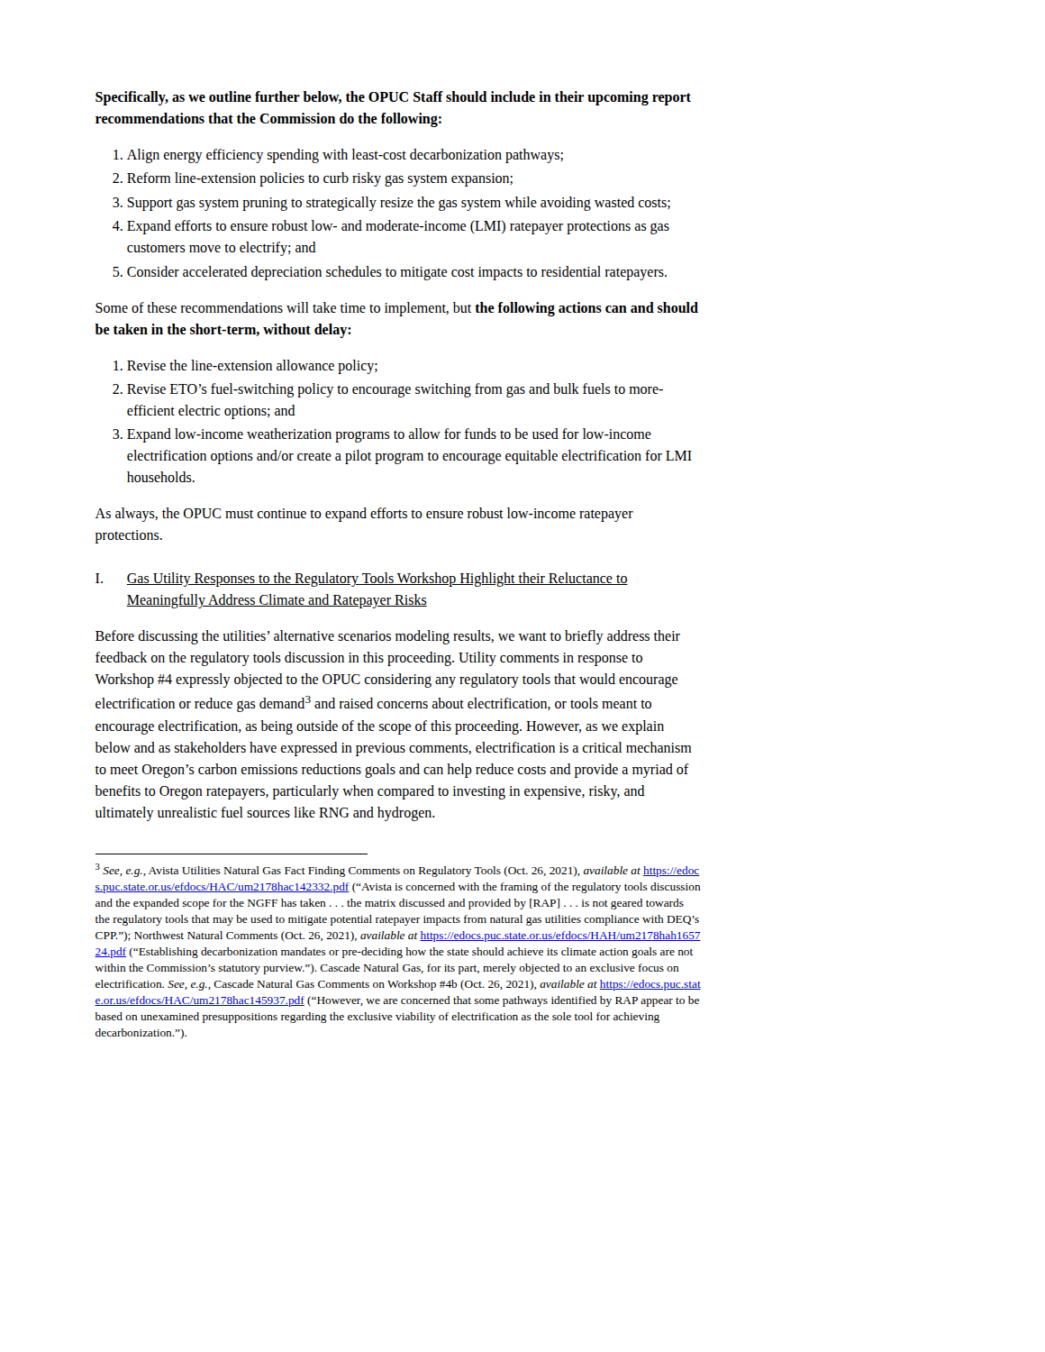Specifically, as we outline further below, the OPUC Staff should include in their upcoming report recommendations that the Commission do the following:
Align energy efficiency spending with least-cost decarbonization pathways;
Reform line-extension policies to curb risky gas system expansion;
Support gas system pruning to strategically resize the gas system while avoiding wasted costs;
Expand efforts to ensure robust low- and moderate-income (LMI) ratepayer protections as gas customers move to electrify; and
Consider accelerated depreciation schedules to mitigate cost impacts to residential ratepayers.
Some of these recommendations will take time to implement, but the following actions can and should be taken in the short-term, without delay:
Revise the line-extension allowance policy;
Revise ETO’s fuel-switching policy to encourage switching from gas and bulk fuels to more-efficient electric options; and
Expand low-income weatherization programs to allow for funds to be used for low-income electrification options and/or create a pilot program to encourage equitable electrification for LMI households.
As always, the OPUC must continue to expand efforts to ensure robust low-income ratepayer protections.
I. Gas Utility Responses to the Regulatory Tools Workshop Highlight their Reluctance to Meaningfully Address Climate and Ratepayer Risks
Before discussing the utilities’ alternative scenarios modeling results, we want to briefly address their feedback on the regulatory tools discussion in this proceeding. Utility comments in response to Workshop #4 expressly objected to the OPUC considering any regulatory tools that would encourage electrification or reduce gas demand3 and raised concerns about electrification, or tools meant to encourage electrification, as being outside of the scope of this proceeding. However, as we explain below and as stakeholders have expressed in previous comments, electrification is a critical mechanism to meet Oregon’s carbon emissions reductions goals and can help reduce costs and provide a myriad of benefits to Oregon ratepayers, particularly when compared to investing in expensive, risky, and ultimately unrealistic fuel sources like RNG and hydrogen.
3 See, e.g., Avista Utilities Natural Gas Fact Finding Comments on Regulatory Tools (Oct. 26, 2021), available at https://edocs.puc.state.or.us/efdocs/HAC/um2178hac142332.pdf (“Avista is concerned with the framing of the regulatory tools discussion and the expanded scope for the NGFF has taken . . . the matrix discussed and provided by [RAP] . . . is not geared towards the regulatory tools that may be used to mitigate potential ratepayer impacts from natural gas utilities compliance with DEQ’s CPP.”); Northwest Natural Comments (Oct. 26, 2021), available at https://edocs.puc.state.or.us/efdocs/HAH/um2178hah165724.pdf (“Establishing decarbonization mandates or pre-deciding how the state should achieve its climate action goals are not within the Commission’s statutory purview.”). Cascade Natural Gas, for its part, merely objected to an exclusive focus on electrification. See, e.g., Cascade Natural Gas Comments on Workshop #4b (Oct. 26, 2021), available at https://edocs.puc.state.or.us/efdocs/HAC/um2178hac145937.pdf (“However, we are concerned that some pathways identified by RAP appear to be based on unexamined presuppositions regarding the exclusive viability of electrification as the sole tool for achieving decarbonization.”).